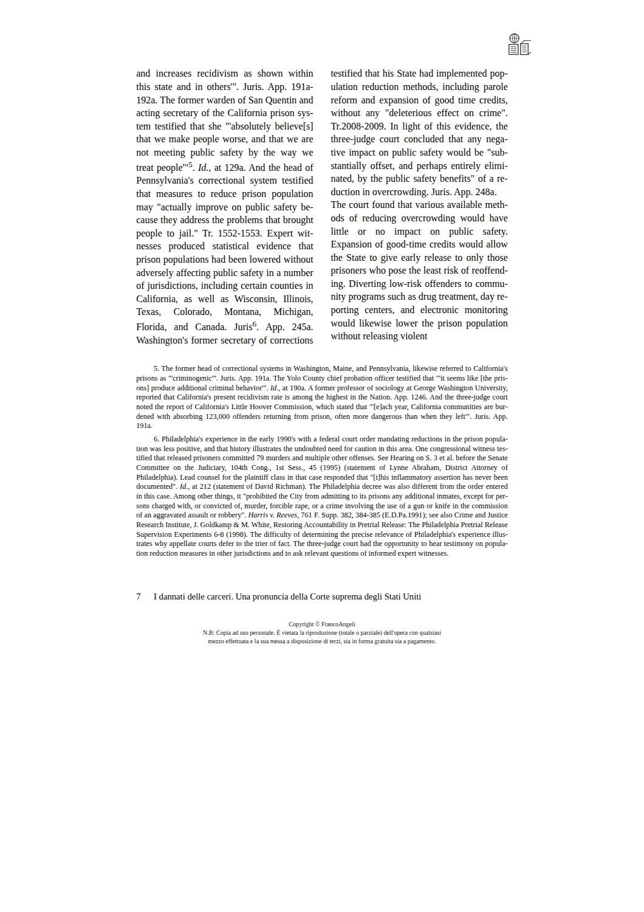and increases recidivism as shown within this state and in others'". Juris. App. 191a-192a. The former warden of San Quentin and acting secretary of the California prison system testified that she "'absolutely believe[s] that we make people worse, and that we are not meeting public safety by the way we treat people'"5. Id., at 129a. And the head of Pennsylvania's correctional system testified that measures to reduce prison population may "actually improve on public safety because they address the problems that brought people to jail." Tr. 1552-1553. Expert witnesses produced statistical evidence that prison populations had been lowered without adversely affecting public safety in a number of jurisdictions, including certain counties in California, as well as Wisconsin, Illinois, Texas, Colorado, Montana, Michigan, Florida, and Canada. Juris6. App. 245a. Washington's former secretary of corrections testified that his State had implemented population reduction methods, including parole reform and expansion of good time credits, without any "deleterious effect on crime". Tr.2008-2009. In light of this evidence, the three-judge court concluded that any negative impact on public safety would be "substantially offset, and perhaps entirely eliminated, by the public safety benefits" of a reduction in overcrowding. Juris. App. 248a.
The court found that various available methods of reducing overcrowding would have little or no impact on public safety. Expansion of good-time credits would allow the State to give early release to only those prisoners who pose the least risk of reoffending. Diverting low-risk offenders to community programs such as drug treatment, day reporting centers, and electronic monitoring would likewise lower the prison population without releasing violent
5. The former head of correctional systems in Washington, Maine, and Pennsylvania, likewise referred to California's prisons as "'criminogenic'". Juris. App. 191a. The Yolo County chief probation officer testified that "'it seems like [the prisons] produce additional criminal behavior'". Id., at 190a. A former professor of sociology at George Washington University, reported that California's present recidivism rate is among the highest in the Nation. App. 1246. And the three-judge court noted the report of California's Little Hoover Commission, which stated that "'[e]ach year, California communities are burdened with absorbing 123,000 offenders returning from prison, often more dangerous than when they left'". Juris. App. 191a.
6. Philadelphia's experience in the early 1990's with a federal court order mandating reductions in the prison population was less positive, and that history illustrates the undoubted need for caution in this area. One congressional witness testified that released prisoners committed 79 murders and multiple other offenses. See Hearing on S. 3 et al. before the Senate Committee on the Judiciary, 104th Cong., 1st Sess., 45 (1995) (statement of Lynne Abraham, District Attorney of Philadelphia). Lead counsel for the plaintiff class in that case responded that "[t]his inflammatory assertion has never been documented". Id., at 212 (statement of David Richman). The Philadelphia decree was also different from the order entered in this case. Among other things, it "prohibited the City from admitting to its prisons any additional inmates, except for persons charged with, or convicted of, murder, forcible rape, or a crime involving the use of a gun or knife in the commission of an aggravated assault or robbery". Harris v. Reeves, 761 F. Supp. 382, 384-385 (E.D.Pa.1991); see also Crime and Justice Research Institute, J. Goldkamp & M. White, Restoring Accountability in Pretrial Release: The Philadelphia Pretrial Release Supervision Experiments 6-8 (1998). The difficulty of determining the precise relevance of Philadelphia's experience illustrates why appellate courts defer to the trier of fact. The three-judge court had the opportunity to hear testimony on population reduction measures in other jurisdictions and to ask relevant questions of informed expert witnesses.
7 I dannati delle carceri. Una pronuncia della Corte suprema degli Stati Uniti
Copyright © FrancoAngeli
N.B: Copia ad uso personale. È vietata la riproduzione (totale o parziale) dell'opera con qualsiasi
mezzo effettuata e la sua messa a disposizione di terzi, sia in forma gratuita sia a pagamento.